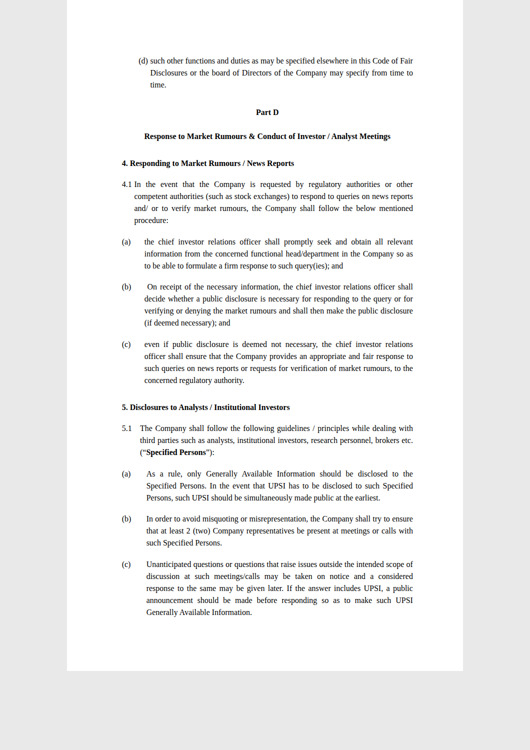(d) such other functions and duties as may be specified elsewhere in this Code of Fair Disclosures or the board of Directors of the Company may specify from time to time.
Part D
Response to Market Rumours & Conduct of Investor / Analyst Meetings
4. Responding to Market Rumours / News Reports
4.1 In the event that the Company is requested by regulatory authorities or other competent authorities (such as stock exchanges) to respond to queries on news reports and/ or to verify market rumours, the Company shall follow the below mentioned procedure:
(a) the chief investor relations officer shall promptly seek and obtain all relevant information from the concerned functional head/department in the Company so as to be able to formulate a firm response to such query(ies); and
(b) On receipt of the necessary information, the chief investor relations officer shall decide whether a public disclosure is necessary for responding to the query or for verifying or denying the market rumours and shall then make the public disclosure (if deemed necessary); and
(c) even if public disclosure is deemed not necessary, the chief investor relations officer shall ensure that the Company provides an appropriate and fair response to such queries on news reports or requests for verification of market rumours, to the concerned regulatory authority.
5. Disclosures to Analysts / Institutional Investors
5.1 The Company shall follow the following guidelines / principles while dealing with third parties such as analysts, institutional investors, research personnel, brokers etc. (“Specified Persons”):
(a) As a rule, only Generally Available Information should be disclosed to the Specified Persons. In the event that UPSI has to be disclosed to such Specified Persons, such UPSI should be simultaneously made public at the earliest.
(b) In order to avoid misquoting or misrepresentation, the Company shall try to ensure that at least 2 (two) Company representatives be present at meetings or calls with such Specified Persons.
(c) Unanticipated questions or questions that raise issues outside the intended scope of discussion at such meetings/calls may be taken on notice and a considered response to the same may be given later. If the answer includes UPSI, a public announcement should be made before responding so as to make such UPSI Generally Available Information.